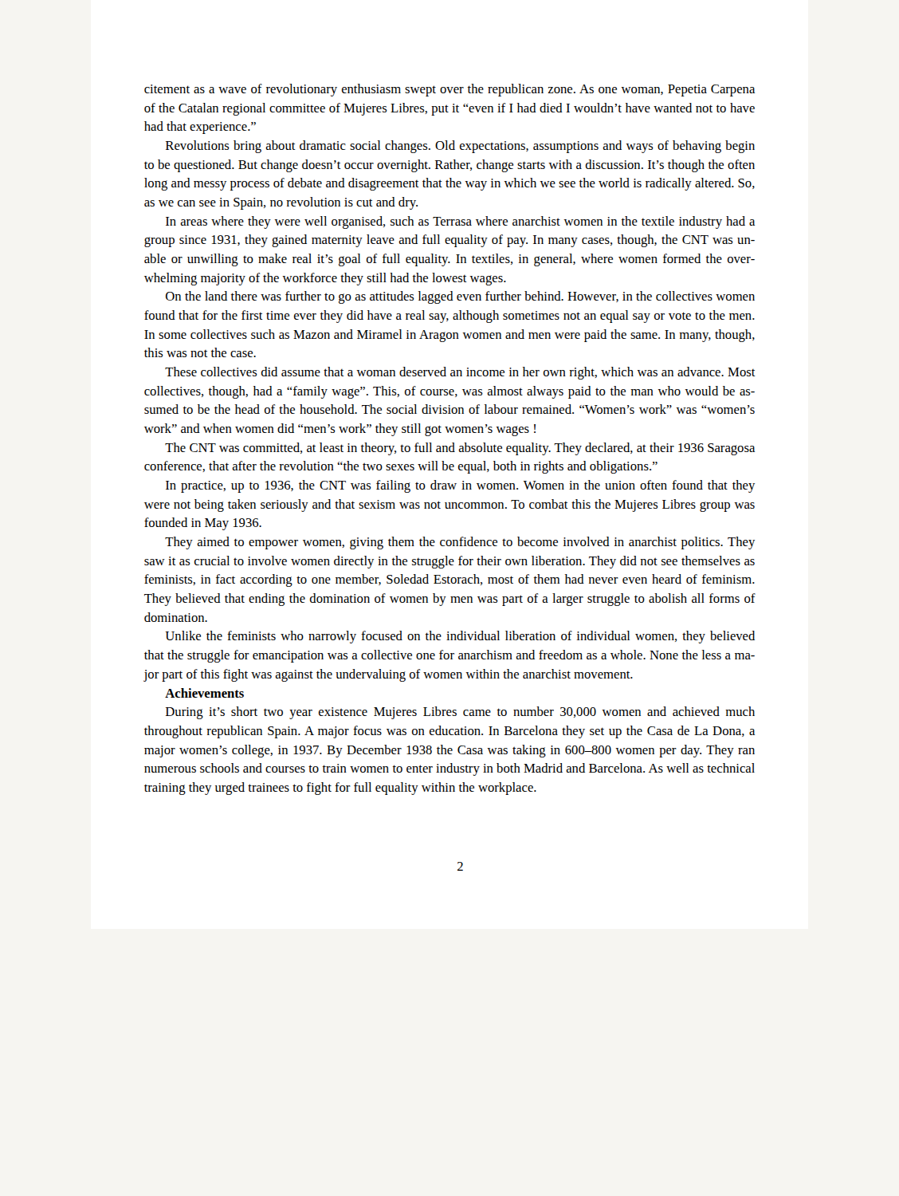citement as a wave of revolutionary enthusiasm swept over the republican zone. As one woman, Pepetia Carpena of the Catalan regional committee of Mujeres Libres, put it “even if I had died I wouldn’t have wanted not to have had that experience.”
Revolutions bring about dramatic social changes. Old expectations, assumptions and ways of behaving begin to be questioned. But change doesn’t occur overnight. Rather, change starts with a discussion. It’s though the often long and messy process of debate and disagreement that the way in which we see the world is radically altered. So, as we can see in Spain, no revolution is cut and dry.
In areas where they were well organised, such as Terrasa where anarchist women in the textile industry had a group since 1931, they gained maternity leave and full equality of pay. In many cases, though, the CNT was unable or unwilling to make real it’s goal of full equality. In textiles, in general, where women formed the overwhelming majority of the workforce they still had the lowest wages.
On the land there was further to go as attitudes lagged even further behind. However, in the collectives women found that for the first time ever they did have a real say, although sometimes not an equal say or vote to the men. In some collectives such as Mazon and Miramel in Aragon women and men were paid the same. In many, though, this was not the case.
These collectives did assume that a woman deserved an income in her own right, which was an advance. Most collectives, though, had a “family wage”. This, of course, was almost always paid to the man who would be assumed to be the head of the household. The social division of labour remained. “Women’s work” was “women’s work” and when women did “men’s work” they still got women’s wages !
The CNT was committed, at least in theory, to full and absolute equality. They declared, at their 1936 Saragosa conference, that after the revolution “the two sexes will be equal, both in rights and obligations.”
In practice, up to 1936, the CNT was failing to draw in women. Women in the union often found that they were not being taken seriously and that sexism was not uncommon. To combat this the Mujeres Libres group was founded in May 1936.
They aimed to empower women, giving them the confidence to become involved in anarchist politics. They saw it as crucial to involve women directly in the struggle for their own liberation. They did not see themselves as feminists, in fact according to one member, Soledad Estorach, most of them had never even heard of feminism. They believed that ending the domination of women by men was part of a larger struggle to abolish all forms of domination.
Unlike the feminists who narrowly focused on the individual liberation of individual women, they believed that the struggle for emancipation was a collective one for anarchism and freedom as a whole. None the less a major part of this fight was against the undervaluing of women within the anarchist movement.
Achievements
During it’s short two year existence Mujeres Libres came to number 30,000 women and achieved much throughout republican Spain. A major focus was on education. In Barcelona they set up the Casa de La Dona, a major women’s college, in 1937. By December 1938 the Casa was taking in 600–800 women per day. They ran numerous schools and courses to train women to enter industry in both Madrid and Barcelona. As well as technical training they urged trainees to fight for full equality within the workplace.
2